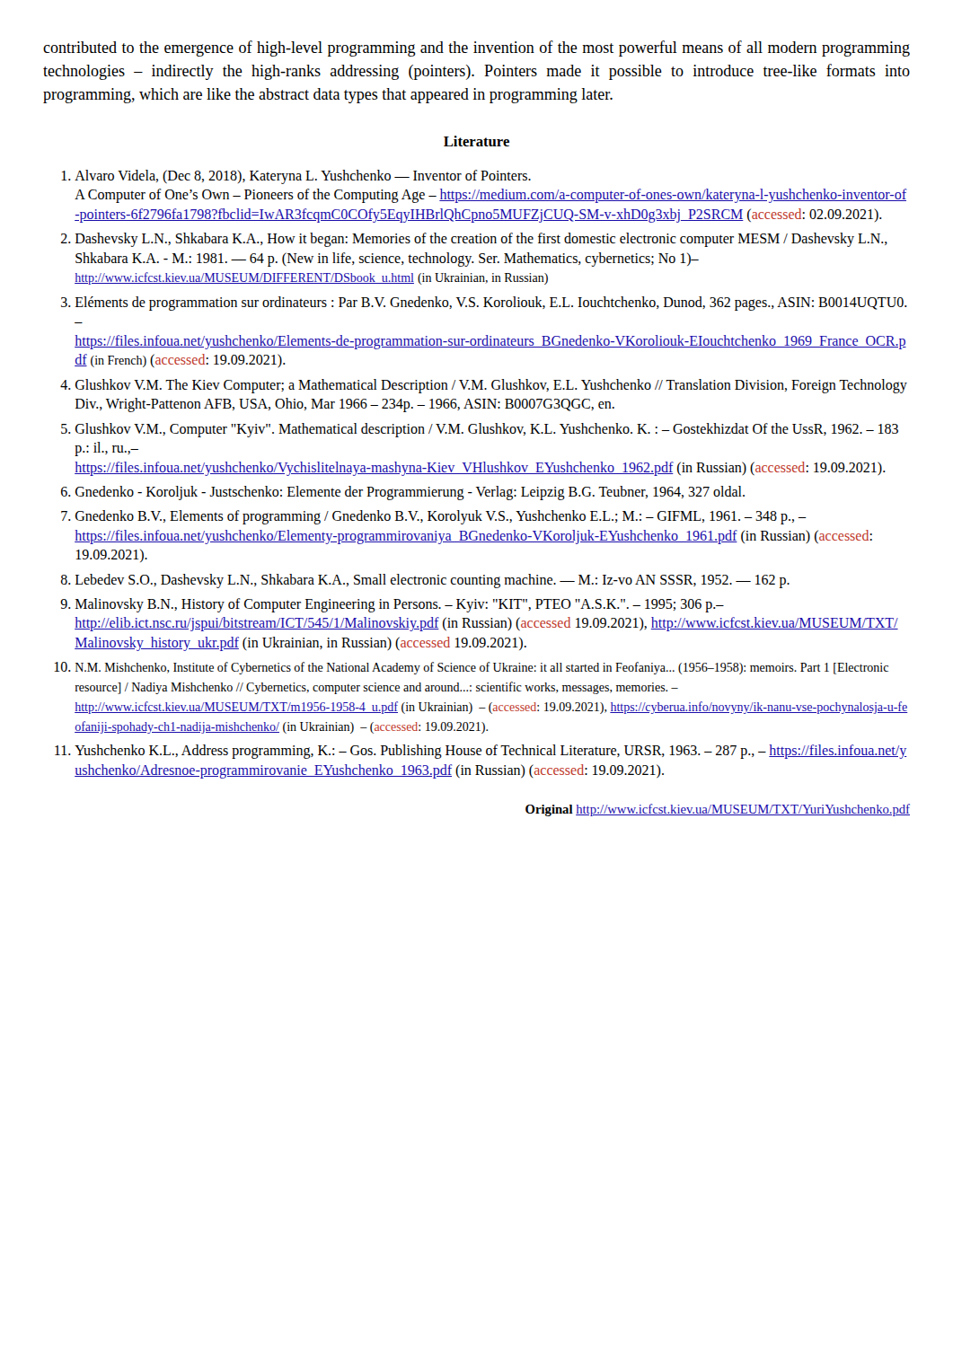contributed to the emergence of high-level programming and the invention of the most powerful means of all modern programming technologies – indirectly the high-ranks addressing (pointers). Pointers made it possible to introduce tree-like formats into programming, which are like the abstract data types that appeared in programming later.
Literature
Alvaro Videla, (Dec 8, 2018), Kateryna L. Yushchenko — Inventor of Pointers.
A Computer of One’s Own – Pioneers of the Computing Age – https://medium.com/a-computer-of-ones-own/kateryna-l-yushchenko-inventor-of-pointers-6f2796fa1798?fbclid=IwAR3fcqmC0COfy5EqyIHBrlQhCpno5MUFZjCUQ-SM-v-xhD0g3xbj_P2SRCM (accessed: 02.09.2021).
Dashevsky L.N., Shkabara K.A., How it began: Memories of the creation of the first domestic electronic computer MESM / Dashevsky L.N., Shkabara K.A. - M.: 1981. — 64 p. (New in life, science, technology. Ser. Mathematics, cybernetics; No 1)–
http://www.icfcst.kiev.ua/MUSEUM/DIFFERENT/DSbook_u.html (in Ukrainian, in Russian)
Eléments de programmation sur ordinateurs : Par B.V. Gnedenko, V.S. Koroliouk, E.L. Iouchtchenko, Dunod, 362 pages., ASIN: B0014UQTU0. –
https://files.infoua.net/yushchenko/Elements-de-programmation-sur-ordinateurs_BGnedenko-VKoroliouk-EIouchtchenko_1969_France_OCR.pdf (in French) (accessed: 19.09.2021).
Glushkov V.M. The Kiev Computer; a Mathematical Description / V.M. Glushkov, E.L. Yushchenko // Translation Division, Foreign Technology Div., Wright-Pattenon AFB, USA, Ohio, Mar 1966 – 234p. – 1966, ASIN: B0007G3QGC, en.
Glushkov V.M., Computer "Kyiv". Mathematical description / V.M. Glushkov, K.L. Yushchenko. K. : – Gostekhizdat Of the UssR, 1962. – 183 p.: il., ru.,–
https://files.infoua.net/yushchenko/Vychislitelnaya-mashyna-Kiev_VHlushkov_EYushchenko_1962.pdf (in Russian) (accessed: 19.09.2021).
Gnedenko - Koroljuk - Justschenko: Elemente der Programmierung - Verlag: Leipzig B.G. Teubner, 1964, 327 oldal.
Gnedenko B.V., Elements of programming / Gnedenko B.V., Korolyuk V.S., Yushchenko E.L.; M.: – GIFML, 1961. – 348 p., –
https://files.infoua.net/yushchenko/Elementy-programmirovaniya_BGnedenko-VKoroljuk-EYushchenko_1961.pdf (in Russian) (accessed: 19.09.2021).
Lebedev S.O., Dashevsky L.N., Shkabara K.A., Small electronic counting machine. — M.: Iz-vo AN SSSR, 1952. — 162 p.
Malinovsky B.N., History of Computer Engineering in Persons. – Kyiv: "KIT", PTEO "A.S.K.". – 1995; 306 p.–
http://elib.ict.nsc.ru/jspui/bitstream/ICT/545/1/Malinovskiy.pdf (in Russian) (accessed 19.09.2021), http://www.icfcst.kiev.ua/MUSEUM/TXT/Malinovsky_history_ukr.pdf (in Ukrainian, in Russian) (accessed 19.09.2021).
N.M. Mishchenko, Institute of Cybernetics of the National Academy of Science of Ukraine: it all started in Feofaniya... (1956–1958): memoirs. Part 1 [Electronic resource] / Nadiya Mishchenko // Cybernetics, computer science and around...: scientific works, messages, memories. –
http://www.icfcst.kiev.ua/MUSEUM/TXT/m1956-1958-4_u.pdf (in Ukrainian) – (accessed: 19.09.2021), https://cyberua.info/novyny/ik-nanu-vse-pochynalosja-u-feofaniji-spohady-ch1-nadija-mishchenko/ (in Ukrainian) – (accessed: 19.09.2021).
Yushchenko K.L., Address programming, K.: – Gos. Publishing House of Technical Literature, URSR, 1963. – 287 p., – https://files.infoua.net/yushchenko/Adresnoe-programmirovanie_EYushchenko_1963.pdf (in Russian) (accessed: 19.09.2021).
Original http://www.icfcst.kiev.ua/MUSEUM/TXT/YuriYushchenko.pdf